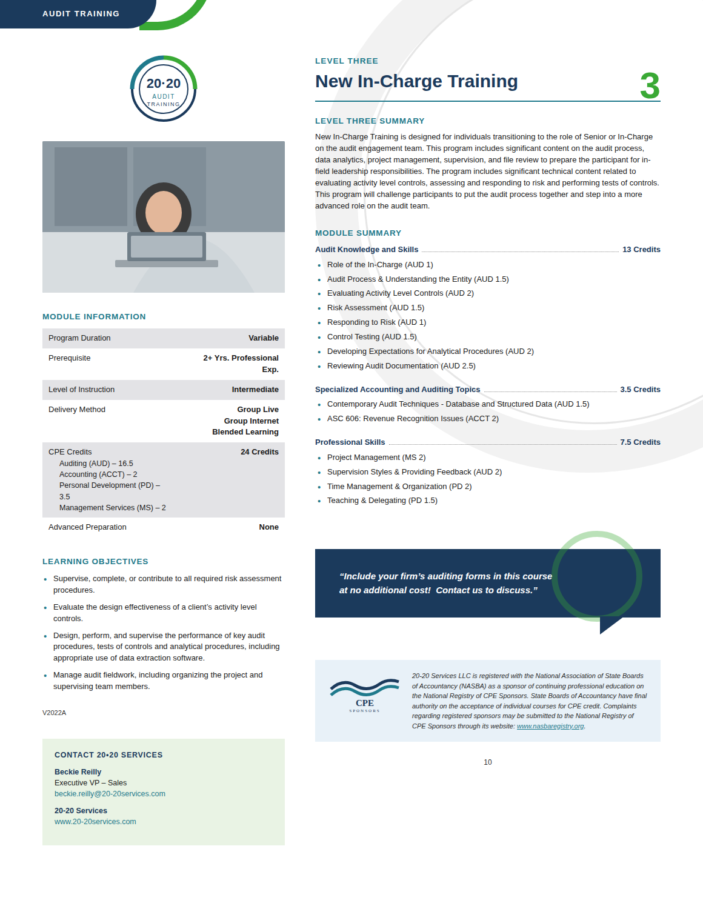AUDIT TRAINING
3
20·20 AUDIT TRAINING
MODULE INFORMATION
| Program Duration | Variable |
| Prerequisite | 2+ Yrs. Professional Exp. |
| Level of Instruction | Intermediate |
| Delivery Method | Group Live Group Internet Blended Learning |
| CPE Credits Auditing (AUD) – 16.5 Accounting (ACCT) – 2 Personal Development (PD) – 3.5 Management Services (MS) – 2 | 24 Credits |
| Advanced Preparation | None |
LEARNING OBJECTIVES
Supervise, complete, or contribute to all required risk assessment procedures.
Evaluate the design effectiveness of a client’s activity level controls.
Design, perform, and supervise the performance of key audit procedures, tests of controls and analytical procedures, including appropriate use of data extraction software.
Manage audit fieldwork, including organizing the project and supervising team members.
V2022A
CONTACT 20•20 SERVICES
Beckie Reilly
Executive VP – Sales
beckie.reilly@20-20services.com
20-20 Services
www.20-20services.com
LEVEL THREE
New In-Charge Training
LEVEL THREE SUMMARY
New In-Charge Training is designed for individuals transitioning to the role of Senior or In-Charge on the audit engagement team. This program includes significant content on the audit process, data analytics, project management, supervision, and file review to prepare the participant for in-field leadership responsibilities. The program includes significant technical content related to evaluating activity level controls, assessing and responding to risk and performing tests of controls. This program will challenge participants to put the audit process together and step into a more advanced role on the audit team.
MODULE SUMMARY
Audit Knowledge and Skills 13 Credits
Role of the In-Charge (AUD 1)
Audit Process & Understanding the Entity (AUD 1.5)
Evaluating Activity Level Controls (AUD 2)
Risk Assessment (AUD 1.5)
Responding to Risk (AUD 1)
Control Testing (AUD 1.5)
Developing Expectations for Analytical Procedures (AUD 2)
Reviewing Audit Documentation (AUD 2.5)
Specialized Accounting and Auditing Topics 3.5 Credits
Contemporary Audit Techniques - Database and Structured Data (AUD 1.5)
ASC 606: Revenue Recognition Issues (ACCT 2)
Professional Skills 7.5 Credits
Project Management (MS 2)
Supervision Styles & Providing Feedback (AUD 2)
Time Management & Organization (PD 2)
Teaching & Delegating (PD 1.5)
“Include your firm’s auditing forms in this course
at no additional cost! Contact us to discuss.”
CPE SPONSORS
20-20 Services LLC is registered with the National Association of State Boards of Accountancy (NASBA) as a sponsor of continuing professional education on the National Registry of CPE Sponsors. State Boards of Accountancy have final authority on the acceptance of individual courses for CPE credit. Complaints regarding registered sponsors may be submitted to the National Registry of CPE Sponsors through its website: www.nasbaregistry.org.
10